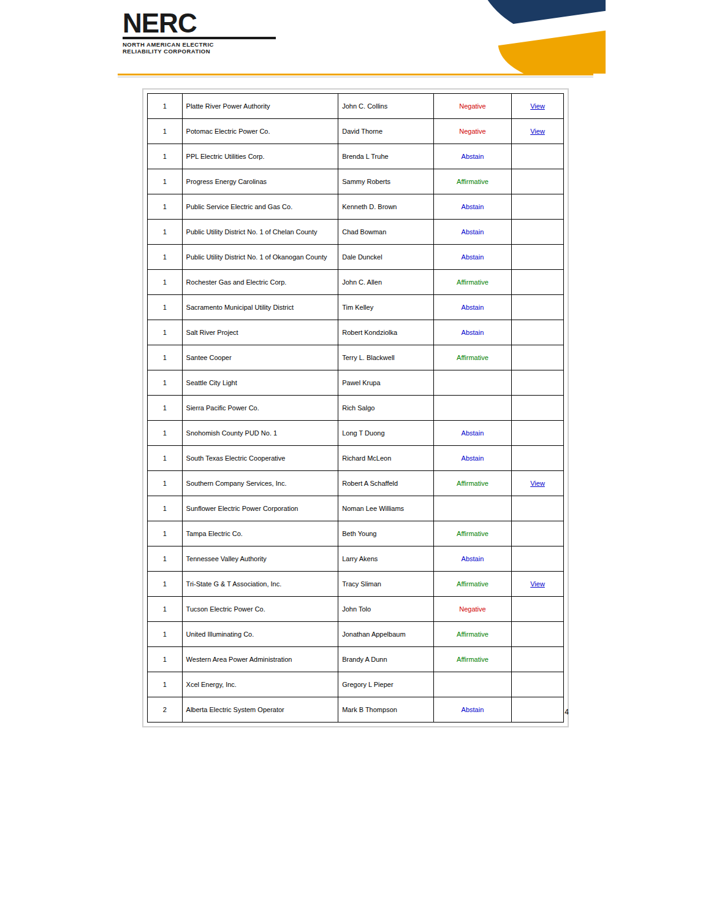NERC
North American Electric
Reliability Corporation
| 1 | Platte River Power Authority | John C. Collins | Negative | View |
| 1 | Potomac Electric Power Co. | David Thorne | Negative | View |
| 1 | PPL Electric Utilities Corp. | Brenda L Truhe | Abstain | |
| 1 | Progress Energy Carolinas | Sammy Roberts | Affirmative | |
| 1 | Public Service Electric and Gas Co. | Kenneth D. Brown | Abstain | |
| 1 | Public Utility District No. 1 of Chelan County | Chad Bowman | Abstain | |
| 1 | Public Utility District No. 1 of Okanogan County | Dale Dunckel | Abstain | |
| 1 | Rochester Gas and Electric Corp. | John C. Allen | Affirmative | |
| 1 | Sacramento Municipal Utility District | Tim Kelley | Abstain | |
| 1 | Salt River Project | Robert Kondziolka | Abstain | |
| 1 | Santee Cooper | Terry L. Blackwell | Affirmative | |
| 1 | Seattle City Light | Pawel Krupa | | |
| 1 | Sierra Pacific Power Co. | Rich Salgo | | |
| 1 | Snohomish County PUD No. 1 | Long T Duong | Abstain | |
| 1 | South Texas Electric Cooperative | Richard McLeon | Abstain | |
| 1 | Southern Company Services, Inc. | Robert A Schaffeld | Affirmative | View |
| 1 | Sunflower Electric Power Corporation | Noman Lee Williams | | |
| 1 | Tampa Electric Co. | Beth Young | Affirmative | |
| 1 | Tennessee Valley Authority | Larry Akens | Abstain | |
| 1 | Tri-State G & T Association, Inc. | Tracy Sliman | Affirmative | View |
| 1 | Tucson Electric Power Co. | John Tolo | Negative | |
| 1 | United Illuminating Co. | Jonathan Appelbaum | Affirmative | |
| 1 | Western Area Power Administration | Brandy A Dunn | Affirmative | |
| 1 | Xcel Energy, Inc. | Gregory L Pieper | | |
| 2 | Alberta Electric System Operator | Mark B Thompson | Abstain | |
4